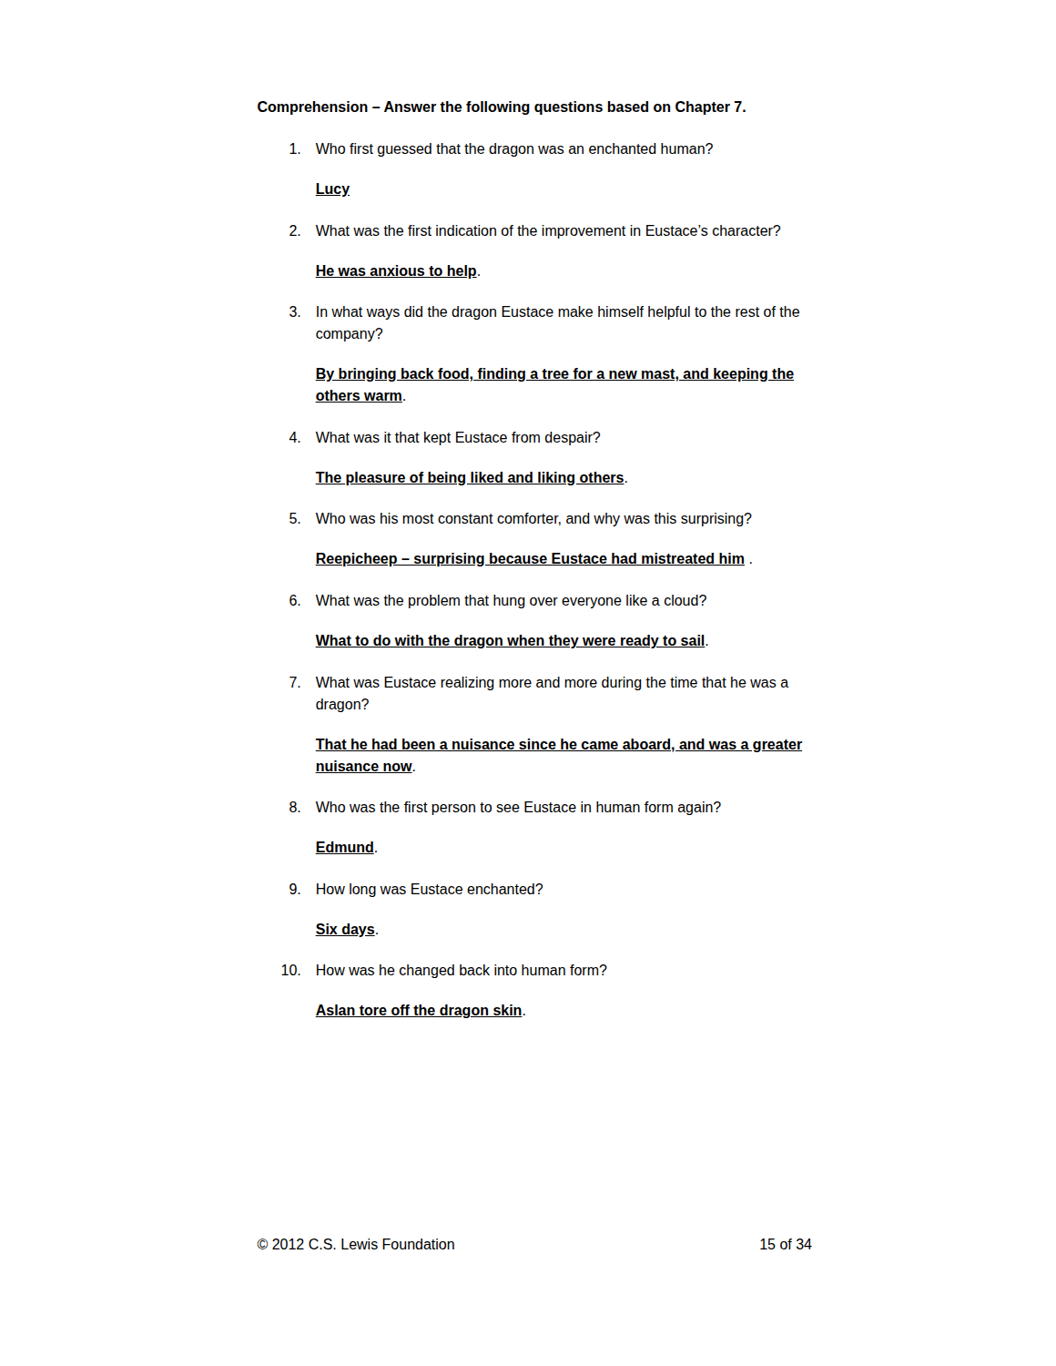Comprehension – Answer the following questions based on Chapter 7.
Who first guessed that the dragon was an enchanted human?
Lucy
What was the first indication of the improvement in Eustace’s character?
He was anxious to help.
In what ways did the dragon Eustace make himself helpful to the rest of the company?
By bringing back food, finding a tree for a new mast, and keeping the others warm.
What was it that kept Eustace from despair?
The pleasure of being liked and liking others.
Who was his most constant comforter, and why was this surprising?
Reepicheep – surprising because Eustace had mistreated him .
What was the problem that hung over everyone like a cloud?
What to do with the dragon when they were ready to sail.
What was Eustace realizing more and more during the time that he was a dragon?
That he had been a nuisance since he came aboard, and was a greater nuisance now.
Who was the first person to see Eustace in human form again?
Edmund.
How long was Eustace enchanted?
Six days.
How was he changed back into human form?
Aslan tore off the dragon skin.
© 2012 C.S. Lewis Foundation 15 of 34